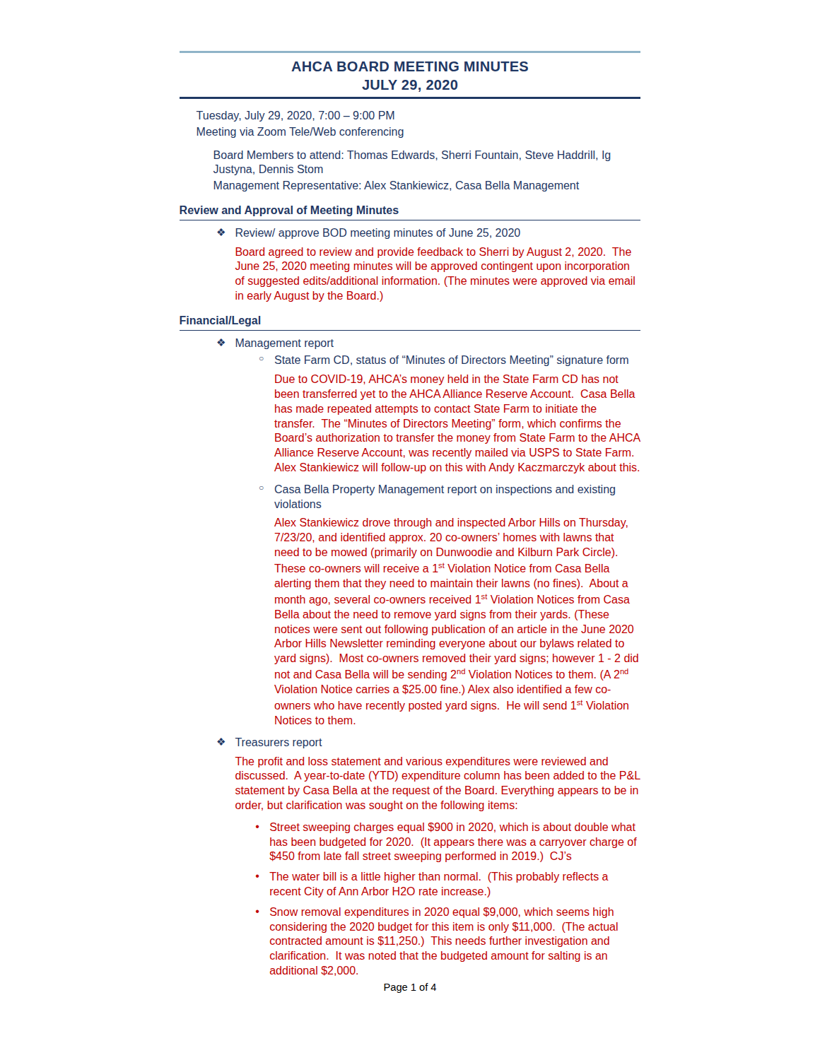AHCA BOARD MEETING MINUTESJULY 29, 2020
Tuesday, July 29, 2020, 7:00 – 9:00 PM
Meeting via Zoom Tele/Web conferencing
Board Members to attend: Thomas Edwards, Sherri Fountain, Steve Haddrill, Ig Justyna, Dennis Stom
Management Representative: Alex Stankiewicz, Casa Bella Management
Review and Approval of Meeting Minutes
Review/ approve BOD meeting minutes of June 25, 2020
Board agreed to review and provide feedback to Sherri by August 2, 2020. The June 25, 2020 meeting minutes will be approved contingent upon incorporation of suggested edits/additional information. (The minutes were approved via email in early August by the Board.)
Financial/Legal
Management report
State Farm CD, status of “Minutes of Directors Meeting” signature form
Due to COVID-19, AHCA’s money held in the State Farm CD has not been transferred yet to the AHCA Alliance Reserve Account. Casa Bella has made repeated attempts to contact State Farm to initiate the transfer. The “Minutes of Directors Meeting” form, which confirms the Board’s authorization to transfer the money from State Farm to the AHCA Alliance Reserve Account, was recently mailed via USPS to State Farm. Alex Stankiewicz will follow-up on this with Andy Kaczmarczyk about this.
Casa Bella Property Management report on inspections and existing violations
Alex Stankiewicz drove through and inspected Arbor Hills on Thursday, 7/23/20, and identified approx. 20 co-owners’ homes with lawns that need to be mowed (primarily on Dunwoodie and Kilburn Park Circle). These co-owners will receive a 1st Violation Notice from Casa Bella alerting them that they need to maintain their lawns (no fines). About a month ago, several co-owners received 1st Violation Notices from Casa Bella about the need to remove yard signs from their yards. (These notices were sent out following publication of an article in the June 2020 Arbor Hills Newsletter reminding everyone about our bylaws related to yard signs). Most co-owners removed their yard signs; however 1 - 2 did not and Casa Bella will be sending 2nd Violation Notices to them. (A 2nd Violation Notice carries a $25.00 fine.) Alex also identified a few co-owners who have recently posted yard signs. He will send 1st Violation Notices to them.
Treasurers report
The profit and loss statement and various expenditures were reviewed and discussed. A year-to-date (YTD) expenditure column has been added to the P&L statement by Casa Bella at the request of the Board. Everything appears to be in order, but clarification was sought on the following items:
Street sweeping charges equal $900 in 2020, which is about double what has been budgeted for 2020. (It appears there was a carryover charge of $450 from late fall street sweeping performed in 2019.) CJ’s
The water bill is a little higher than normal. (This probably reflects a recent City of Ann Arbor H2O rate increase.)
Snow removal expenditures in 2020 equal $9,000, which seems high considering the 2020 budget for this item is only $11,000. (The actual contracted amount is $11,250.) This needs further investigation and clarification. It was noted that the budgeted amount for salting is an additional $2,000.
Page 1 of 4